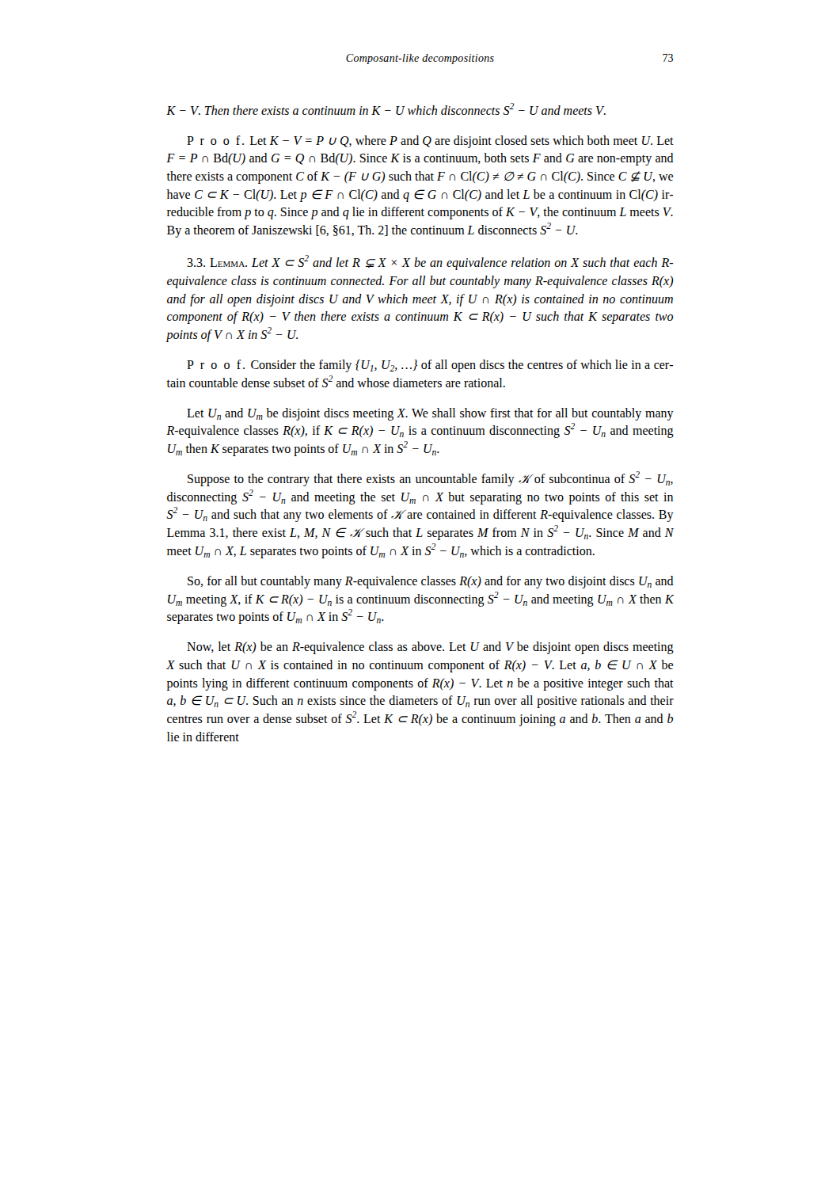Composant-like decompositions 73
K − V. Then there exists a continuum in K − U which disconnects S2 − U and meets V.
P r o o f. Let K − V = P ∪ Q, where P and Q are disjoint closed sets which both meet U. Let F = P ∩ Bd(U) and G = Q ∩ Bd(U). Since K is a continuum, both sets F and G are non-empty and there exists a component C of K − (F ∪ G) such that F ∩ Cl(C) ≠ ∅ ≠ G ∩ Cl(C). Since C ⊈ U, we have C ⊂ K − Cl(U). Let p ∈ F ∩ Cl(C) and q ∈ G ∩ Cl(C) and let L be a continuum in Cl(C) irreducible from p to q. Since p and q lie in different components of K − V, the continuum L meets V. By a theorem of Janiszewski [6, §61, Th. 2] the continuum L disconnects S2 − U.
3.3. Lemma. Let X ⊂ S2 and let R ⊊ X × X be an equivalence relation on X such that each R-equivalence class is continuum connected. For all but countably many R-equivalence classes R(x) and for all open disjoint discs U and V which meet X, if U ∩ R(x) is contained in no continuum component of R(x) − V then there exists a continuum K ⊂ R(x) − U such that K separates two points of V ∩ X in S2 − U.
P r o o f. Consider the family {U1, U2, …} of all open discs the centres of which lie in a certain countable dense subset of S2 and whose diameters are rational.
Let Un and Um be disjoint discs meeting X. We shall show first that for all but countably many R-equivalence classes R(x), if K ⊂ R(x) − Un is a continuum disconnecting S2 − Un and meeting Um then K separates two points of Um ∩ X in S2 − Un.
Suppose to the contrary that there exists an uncountable family 𝒦 of subcontinua of S2 − Un, disconnecting S2 − Un and meeting the set Um ∩ X but separating no two points of this set in S2 − Un and such that any two elements of 𝒦 are contained in different R-equivalence classes. By Lemma 3.1, there exist L, M, N ∈ 𝒦 such that L separates M from N in S2 − Un. Since M and N meet Um ∩ X, L separates two points of Um ∩ X in S2 − Un, which is a contradiction.
So, for all but countably many R-equivalence classes R(x) and for any two disjoint discs Un and Um meeting X, if K ⊂ R(x) − Un is a continuum disconnecting S2 − Un and meeting Um ∩ X then K separates two points of Um ∩ X in S2 − Un.
Now, let R(x) be an R-equivalence class as above. Let U and V be disjoint open discs meeting X such that U ∩ X is contained in no continuum component of R(x) − V. Let a, b ∈ U ∩ X be points lying in different continuum components of R(x) − V. Let n be a positive integer such that a, b ∈ Un ⊂ U. Such an n exists since the diameters of Un run over all positive rationals and their centres run over a dense subset of S2. Let K ⊂ R(x) be a continuum joining a and b. Then a and b lie in different